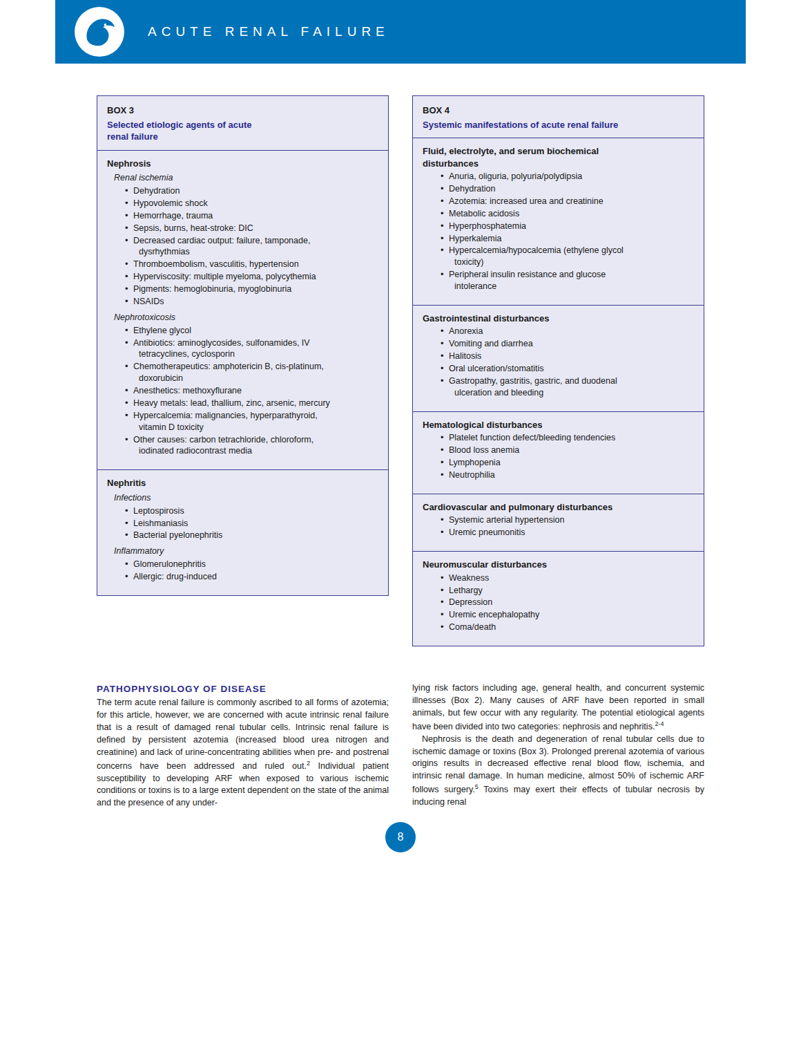®
ACUTE RENAL FAILURE
BOX 3 Selected etiologic agents of acute
renal failure
Nephrosis
Renal ischemia
Dehydration
Hypovolemic shock
Hemorrhage, trauma
Sepsis, burns, heat-stroke: DIC
Decreased cardiac output: failure, tamponade,dysrhythmias
Thromboembolism, vasculitis, hypertension
Hyperviscosity: multiple myeloma, polycythemia
Pigments: hemoglobinuria, myoglobinuria
NSAIDs
Nephrotoxicosis
Ethylene glycol
Antibiotics: aminoglycosides, sulfonamides, IVtetracyclines, cyclosporin
Chemotherapeutics: amphotericin B, cis-platinum,doxorubicin
Anesthetics: methoxyflurane
Heavy metals: lead, thallium, zinc, arsenic, mercury
Hypercalcemia: malignancies, hyperparathyroid,vitamin D toxicity
Other causes: carbon tetrachloride, chloroform,iodinated radiocontrast media
Nephritis
Infections
Leptospirosis
Leishmaniasis
Bacterial pyelonephritis
Inflammatory
Glomerulonephritis
Allergic: drug-induced
BOX 4 Systemic manifestations of acute renal failure
Fluid, electrolyte, and serum biochemical
disturbances
Anuria, oliguria, polyuria/polydipsia
Dehydration
Azotemia: increased urea and creatinine
Metabolic acidosis
Hyperphosphatemia
Hyperkalemia
Hypercalcemia/hypocalcemia (ethylene glycoltoxicity)
Peripheral insulin resistance and glucoseintolerance
Gastrointestinal disturbances
Anorexia
Vomiting and diarrhea
Halitosis
Oral ulceration/stomatitis
Gastropathy, gastritis, gastric, and duodenalulceration and bleeding
Hematological disturbances
Platelet function defect/bleeding tendencies
Blood loss anemia
Lymphopenia
Neutrophilia
Cardiovascular and pulmonary disturbances
Systemic arterial hypertension
Uremic pneumonitis
Neuromuscular disturbances
Weakness
Lethargy
Depression
Uremic encephalopathy
Coma/death
PATHOPHYSIOLOGY OF DISEASE
The term acute renal failure is commonly ascribed to all forms of azotemia; for this article, however, we are concerned with acute intrinsic renal failure that is a result of damaged renal tubular cells. Intrinsic renal failure is defined by persistent azotemia (increased blood urea nitrogen and creatinine) and lack of urine-concentrating abilities when pre- and postrenal concerns have been addressed and ruled out.2 Individual patient susceptibility to developing ARF when exposed to various ischemic conditions or toxins is to a large extent dependent on the state of the animal and the presence of any under-
lying risk factors including age, general health, and concurrent systemic illnesses (Box 2). Many causes of ARF have been reported in small animals, but few occur with any regularity. The potential etiological agents have been divided into two categories: nephrosis and nephritis.2-4
Nephrosis is the death and degeneration of renal tubular cells due to ischemic damage or toxins (Box 3). Prolonged prerenal azotemia of various origins results in decreased effective renal blood flow, ischemia, and intrinsic renal damage. In human medicine, almost 50% of ischemic ARF follows surgery.5 Toxins may exert their effects of tubular necrosis by inducing renal
8